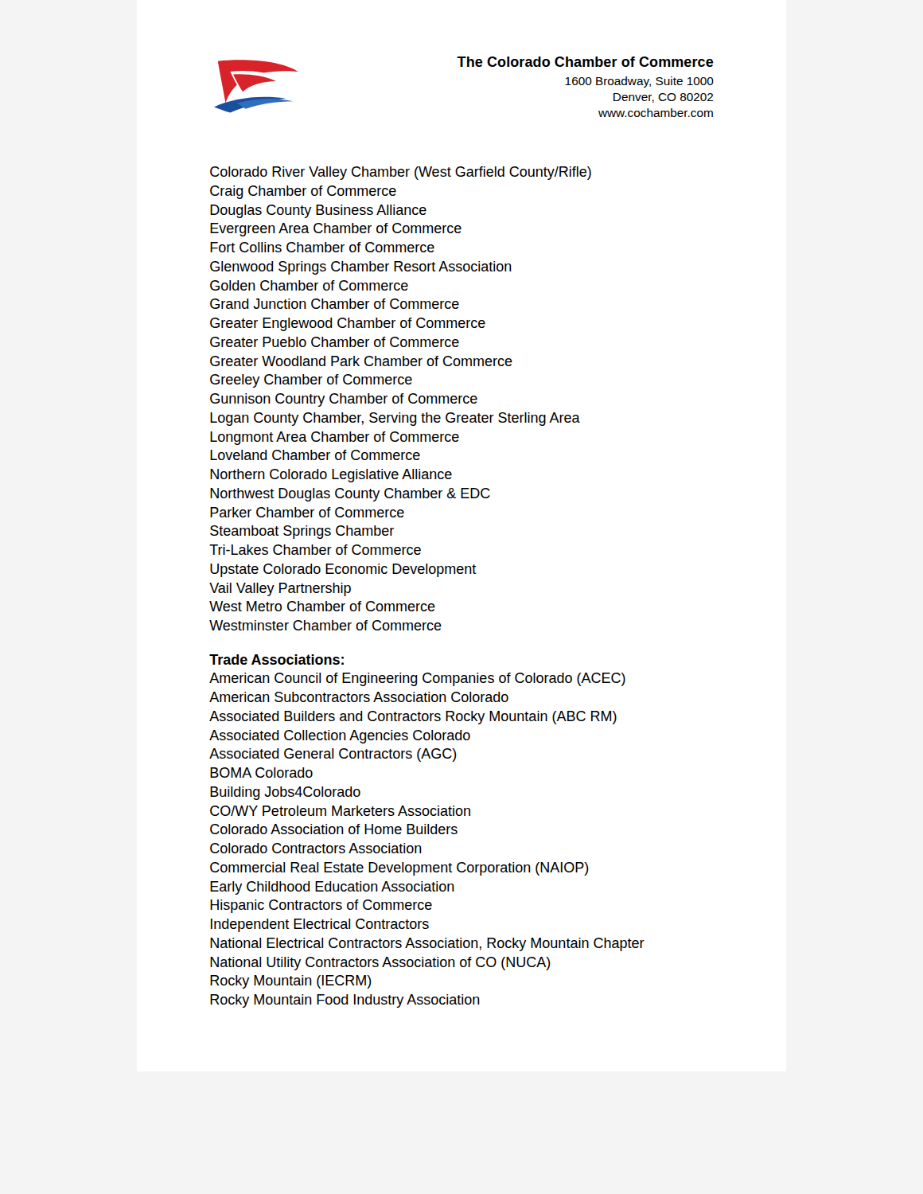Stylized swoosh logo
The Colorado Chamber of Commerce
1600 Broadway, Suite 1000 Denver, CO 80202 www.cochamber.com
Colorado River Valley Chamber (West Garfield County/Rifle)
Craig Chamber of Commerce
Douglas County Business Alliance
Evergreen Area Chamber of Commerce
Fort Collins Chamber of Commerce
Glenwood Springs Chamber Resort Association
Golden Chamber of Commerce
Grand Junction Chamber of Commerce
Greater Englewood Chamber of Commerce
Greater Pueblo Chamber of Commerce
Greater Woodland Park Chamber of Commerce
Greeley Chamber of Commerce
Gunnison Country Chamber of Commerce
Logan County Chamber, Serving the Greater Sterling Area
Longmont Area Chamber of Commerce
Loveland Chamber of Commerce
Northern Colorado Legislative Alliance
Northwest Douglas County Chamber & EDC
Parker Chamber of Commerce
Steamboat Springs Chamber
Tri-Lakes Chamber of Commerce
Upstate Colorado Economic Development
Vail Valley Partnership
West Metro Chamber of Commerce
Westminster Chamber of Commerce
Trade Associations:
American Council of Engineering Companies of Colorado (ACEC)
American Subcontractors Association Colorado
Associated Builders and Contractors Rocky Mountain (ABC RM)
Associated Collection Agencies Colorado
Associated General Contractors (AGC)
BOMA Colorado
Building Jobs4Colorado
CO/WY Petroleum Marketers Association
Colorado Association of Home Builders
Colorado Contractors Association
Commercial Real Estate Development Corporation (NAIOP)
Early Childhood Education Association
Hispanic Contractors of Commerce
Independent Electrical Contractors
National Electrical Contractors Association, Rocky Mountain Chapter
National Utility Contractors Association of CO (NUCA)
Rocky Mountain (IECRM)
Rocky Mountain Food Industry Association